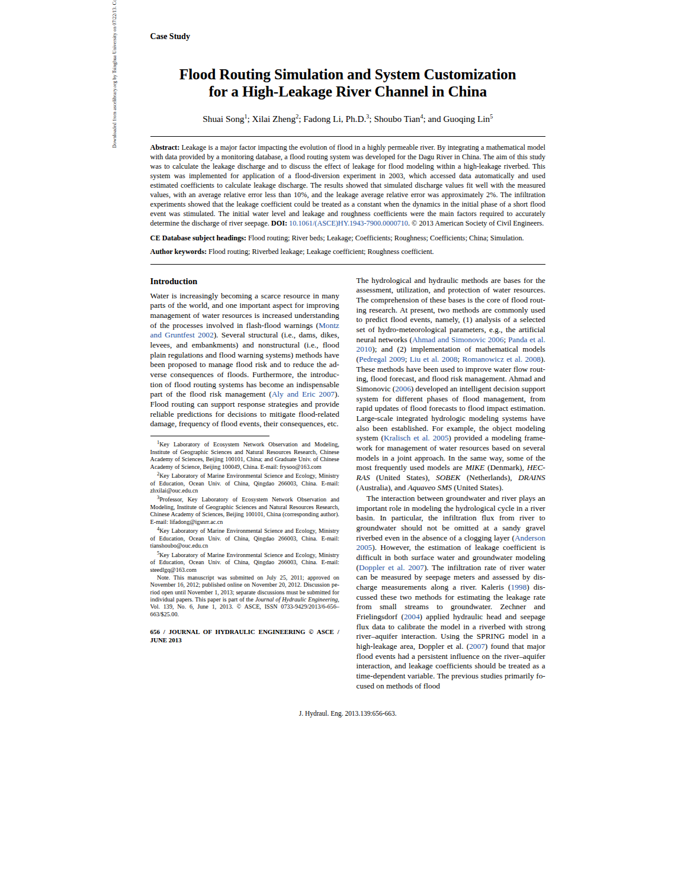Downloaded from ascelibrary.org by Tsinghua University on 07/22/13. Copyright ASCE. For personal use only; all rights reserved.
Case Study
Flood Routing Simulation and System Customization
for a High-Leakage River Channel in China
Shuai Song1; Xilai Zheng2; Fadong Li, Ph.D.3; Shoubo Tian4; and Guoqing Lin5
Abstract: Leakage is a major factor impacting the evolution of flood in a highly permeable river. By integrating a mathematical model with data provided by a monitoring database, a flood routing system was developed for the Dagu River in China. The aim of this study was to calculate the leakage discharge and to discuss the effect of leakage for flood modeling within a high-leakage riverbed. This system was implemented for application of a flood-diversion experiment in 2003, which accessed data automatically and used estimated coefficients to calculate leakage discharge. The results showed that simulated discharge values fit well with the measured values, with an average relative error less than 10%, and the leakage average relative error was approximately 2%. The infiltration experiments showed that the leakage coefficient could be treated as a constant when the dynamics in the initial phase of a short flood event was stimulated. The initial water level and leakage and roughness coefficients were the main factors required to accurately determine the discharge of river seepage. DOI: 10.1061/(ASCE)HY.1943-7900.0000710. © 2013 American Society of Civil Engineers.
CE Database subject headings: Flood routing; River beds; Leakage; Coefficients; Roughness; Coefficients; China; Simulation.
Author keywords: Flood routing; Riverbed leakage; Leakage coefficient; Roughness coefficient.
Introduction
Water is increasingly becoming a scarce resource in many parts of the world, and one important aspect for improving management of water resources is increased understanding of the processes involved in flash-flood warnings (Montz and Gruntfest 2002). Several structural (i.e., dams, dikes, levees, and embankments) and nonstructural (i.e., flood plain regulations and flood warning systems) methods have been proposed to manage flood risk and to reduce the adverse consequences of floods. Furthermore, the introduction of flood routing systems has become an indispensable part of the flood risk management (Aly and Eric 2007). Flood routing can support response strategies and provide reliable predictions for decisions to mitigate flood-related damage, frequency of flood events, their consequences, etc.
1Key Laboratory of Ecosystem Network Observation and Modeling, Institute of Geographic Sciences and Natural Resources Research, Chinese Academy of Sciences, Beijing 100101, China; and Graduate Univ. of Chinese Academy of Science, Beijing 100049, China. E-mail: frysoo@163.com
2Key Laboratory of Marine Environmental Science and Ecology, Ministry of Education, Ocean Univ. of China, Qingdao 266003, China. E-mail: zhxilai@ouc.edu.cn
3Professor, Key Laboratory of Ecosystem Network Observation and Modeling, Institute of Geographic Sciences and Natural Resources Research, Chinese Academy of Sciences, Beijing 100101, China (corresponding author). E-mail: lifadong@igsnrr.ac.cn
4Key Laboratory of Marine Environmental Science and Ecology, Ministry of Education, Ocean Univ. of China, Qingdao 266003, China. E-mail: tianshoubo@ouc.edu.cn
5Key Laboratory of Marine Environmental Science and Ecology, Ministry of Education, Ocean Univ. of China, Qingdao 266003, China. E-mail: steedlgq@163.com
Note. This manuscript was submitted on July 25, 2011; approved on November 16, 2012; published online on November 20, 2012. Discussion period open until November 1, 2013; separate discussions must be submitted for individual papers. This paper is part of the Journal of Hydraulic Engineering, Vol. 139, No. 6, June 1, 2013. © ASCE, ISSN 0733-9429/2013/6-656–663/$25.00.
656 / JOURNAL OF HYDRAULIC ENGINEERING © ASCE / JUNE 2013
The hydrological and hydraulic methods are bases for the assessment, utilization, and protection of water resources. The comprehension of these bases is the core of flood routing research. At present, two methods are commonly used to predict flood events, namely, (1) analysis of a selected set of hydro-meteorological parameters, e.g., the artificial neural networks (Ahmad and Simonovic 2006; Panda et al. 2010); and (2) implementation of mathematical models (Pedregal 2009; Liu et al. 2008; Romanowicz et al. 2008). These methods have been used to improve water flow routing, flood forecast, and flood risk management. Ahmad and Simonovic (2006) developed an intelligent decision support system for different phases of flood management, from rapid updates of flood forecasts to flood impact estimation. Large-scale integrated hydrologic modeling systems have also been established. For example, the object modeling system (Kralisch et al. 2005) provided a modeling framework for management of water resources based on several models in a joint approach. In the same way, some of the most frequently used models are MIKE (Denmark), HEC-RAS (United States), SOBEK (Netherlands), DRAINS (Australia), and Aquaveo SMS (United States).
The interaction between groundwater and river plays an important role in modeling the hydrological cycle in a river basin. In particular, the infiltration flux from river to groundwater should not be omitted at a sandy gravel riverbed even in the absence of a clogging layer (Anderson 2005). However, the estimation of leakage coefficient is difficult in both surface water and groundwater modeling (Doppler et al. 2007). The infiltration rate of river water can be measured by seepage meters and assessed by discharge measurements along a river. Kaleris (1998) discussed these two methods for estimating the leakage rate from small streams to groundwater. Zechner and Frielingsdorf (2004) applied hydraulic head and seepage flux data to calibrate the model in a riverbed with strong river–aquifer interaction. Using the SPRING model in a high-leakage area, Doppler et al. (2007) found that major flood events had a persistent influence on the river–aquifer interaction, and leakage coefficients should be treated as a time-dependent variable. The previous studies primarily focused on methods of flood
J. Hydraul. Eng. 2013.139:656-663.